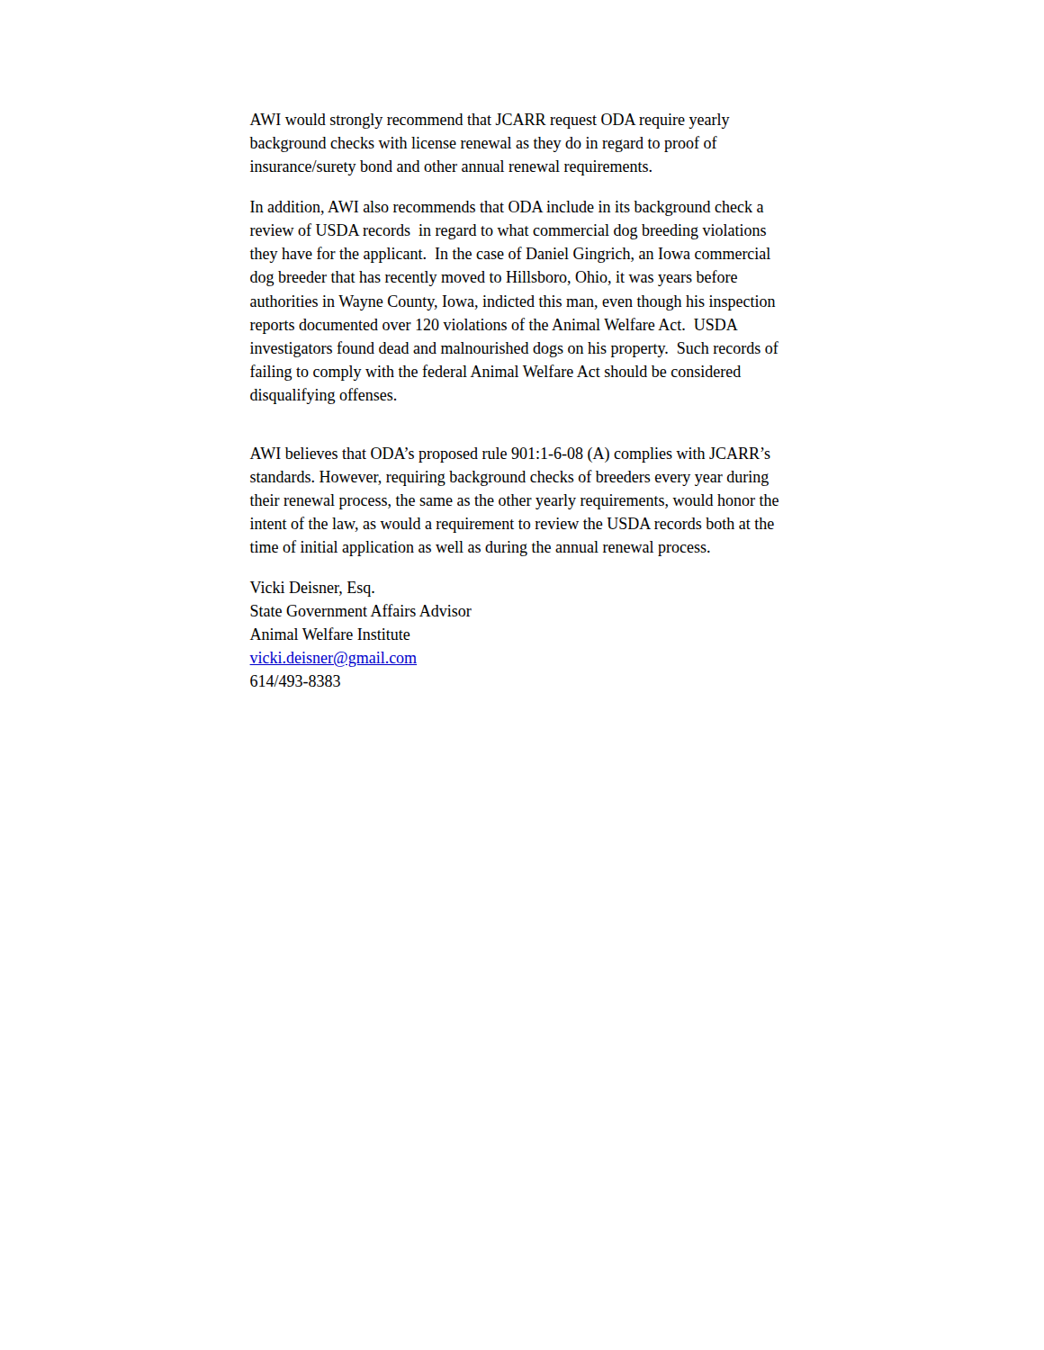AWI would strongly recommend that JCARR request ODA require yearly background checks with license renewal as they do in regard to proof of insurance/surety bond and other annual renewal requirements.
In addition, AWI also recommends that ODA include in its background check a review of USDA records in regard to what commercial dog breeding violations they have for the applicant. In the case of Daniel Gingrich, an Iowa commercial dog breeder that has recently moved to Hillsboro, Ohio, it was years before authorities in Wayne County, Iowa, indicted this man, even though his inspection reports documented over 120 violations of the Animal Welfare Act. USDA investigators found dead and malnourished dogs on his property. Such records of failing to comply with the federal Animal Welfare Act should be considered disqualifying offenses.
AWI believes that ODA’s proposed rule 901:1-6-08 (A) complies with JCARR’s standards. However, requiring background checks of breeders every year during their renewal process, the same as the other yearly requirements, would honor the intent of the law, as would a requirement to review the USDA records both at the time of initial application as well as during the annual renewal process.
Vicki Deisner, Esq.
State Government Affairs Advisor
Animal Welfare Institute
vicki.deisner@gmail.com
614/493-8383